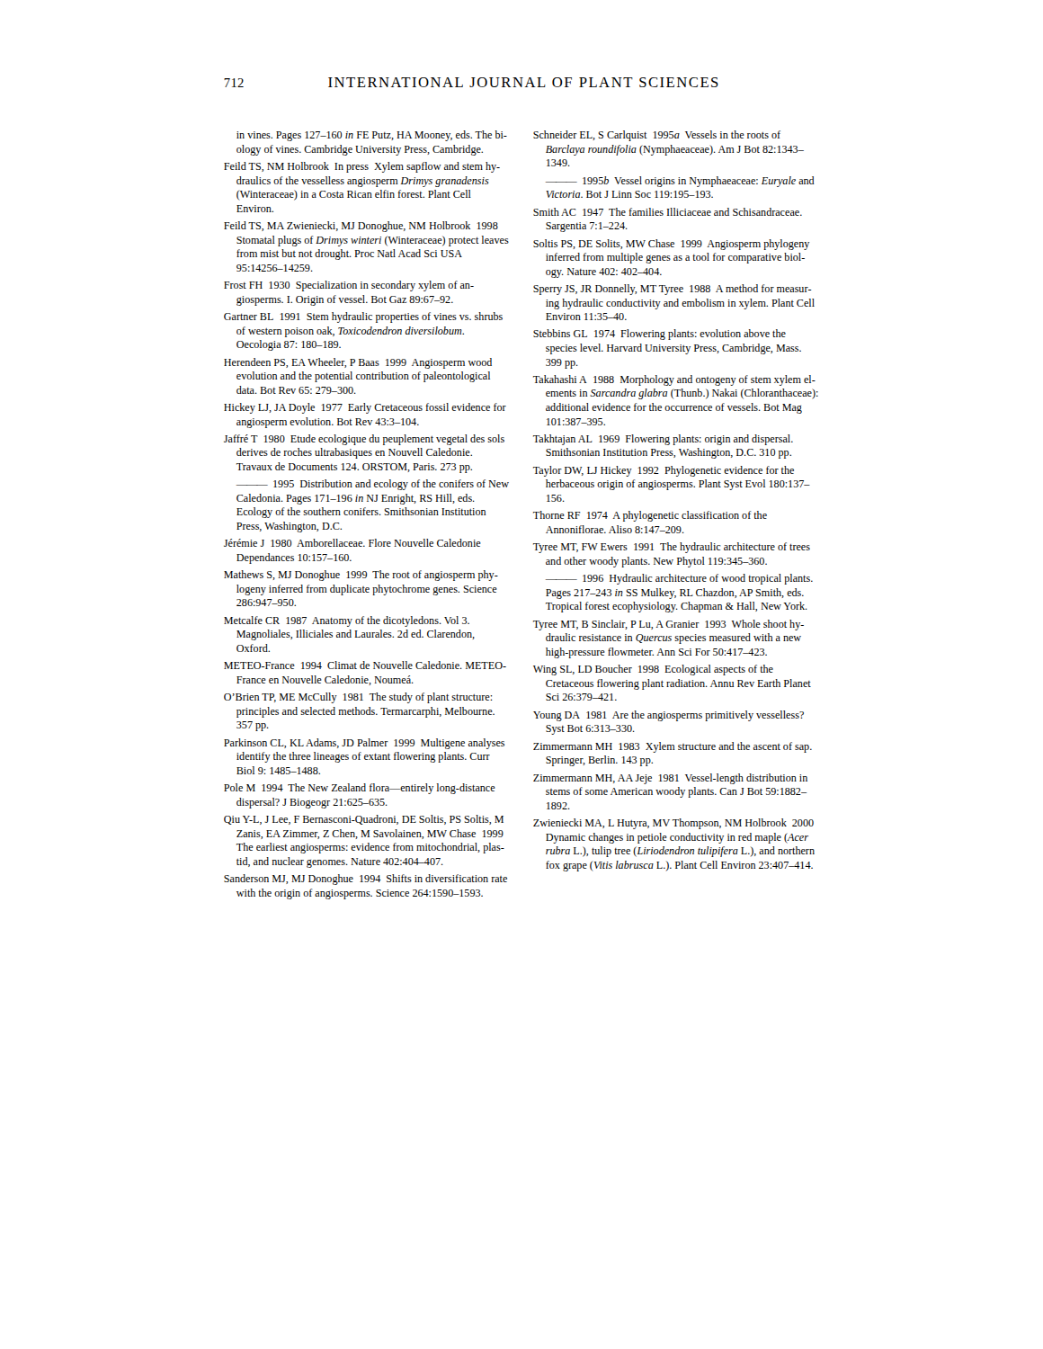712 International Journal of Plant Sciences
in vines. Pages 127–160 in FE Putz, HA Mooney, eds. The biology of vines. Cambridge University Press, Cambridge.
Feild TS, NM Holbrook In press Xylem sapflow and stem hydraulics of the vesselless angiosperm Drimys granadensis (Winteraceae) in a Costa Rican elfin forest. Plant Cell Environ.
Feild TS, MA Zwieniecki, MJ Donoghue, NM Holbrook 1998 Stomatal plugs of Drimys winteri (Winteraceae) protect leaves from mist but not drought. Proc Natl Acad Sci USA 95:14256–14259.
Frost FH 1930 Specialization in secondary xylem of angiosperms. I. Origin of vessel. Bot Gaz 89:67–92.
Gartner BL 1991 Stem hydraulic properties of vines vs. shrubs of western poison oak, Toxicodendron diversilobum. Oecologia 87: 180–189.
Herendeen PS, EA Wheeler, P Baas 1999 Angiosperm wood evolution and the potential contribution of paleontological data. Bot Rev 65: 279–300.
Hickey LJ, JA Doyle 1977 Early Cretaceous fossil evidence for angiosperm evolution. Bot Rev 43:3–104.
Jaffré T 1980 Etude ecologique du peuplement vegetal des sols derives de roches ultrabasiques en Nouvell Caledonie. Travaux de Documents 124. ORSTOM, Paris. 273 pp.
——— 1995 Distribution and ecology of the conifers of New Caledonia. Pages 171–196 in NJ Enright, RS Hill, eds. Ecology of the southern conifers. Smithsonian Institution Press, Washington, D.C.
Jérémie J 1980 Amborellaceae. Flore Nouvelle Caledonie Dependances 10:157–160.
Mathews S, MJ Donoghue 1999 The root of angiosperm phylogeny inferred from duplicate phytochrome genes. Science 286:947–950.
Metcalfe CR 1987 Anatomy of the dicotyledons. Vol 3. Magnoliales, Illiciales and Laurales. 2d ed. Clarendon, Oxford.
METEO-France 1994 Climat de Nouvelle Caledonie. METEO-France en Nouvelle Caledonie, Noumeá.
O’Brien TP, ME McCully 1981 The study of plant structure: principles and selected methods. Termarcarphi, Melbourne. 357 pp.
Parkinson CL, KL Adams, JD Palmer 1999 Multigene analyses identify the three lineages of extant flowering plants. Curr Biol 9: 1485–1488.
Pole M 1994 The New Zealand flora—entirely long-distance dispersal? J Biogeogr 21:625–635.
Qiu Y-L, J Lee, F Bernasconi-Quadroni, DE Soltis, PS Soltis, M Zanis, EA Zimmer, Z Chen, M Savolainen, MW Chase 1999 The earliest angiosperms: evidence from mitochondrial, plastid, and nuclear genomes. Nature 402:404–407.
Sanderson MJ, MJ Donoghue 1994 Shifts in diversification rate with the origin of angiosperms. Science 264:1590–1593.
Schneider EL, S Carlquist 1995a Vessels in the roots of Barclaya roundifolia (Nymphaeaceae). Am J Bot 82:1343–1349.
——— 1995b Vessel origins in Nymphaeaceae: Euryale and Victoria. Bot J Linn Soc 119:195–193.
Smith AC 1947 The families Illiciaceae and Schisandraceae. Sargentia 7:1–224.
Soltis PS, DE Solits, MW Chase 1999 Angiosperm phylogeny inferred from multiple genes as a tool for comparative biology. Nature 402: 402–404.
Sperry JS, JR Donnelly, MT Tyree 1988 A method for measuring hydraulic conductivity and embolism in xylem. Plant Cell Environ 11:35–40.
Stebbins GL 1974 Flowering plants: evolution above the species level. Harvard University Press, Cambridge, Mass. 399 pp.
Takahashi A 1988 Morphology and ontogeny of stem xylem elements in Sarcandra glabra (Thunb.) Nakai (Chloranthaceae): additional evidence for the occurrence of vessels. Bot Mag 101:387–395.
Takhtajan AL 1969 Flowering plants: origin and dispersal. Smithsonian Institution Press, Washington, D.C. 310 pp.
Taylor DW, LJ Hickey 1992 Phylogenetic evidence for the herbaceous origin of angiosperms. Plant Syst Evol 180:137–156.
Thorne RF 1974 A phylogenetic classification of the Annoniflorae. Aliso 8:147–209.
Tyree MT, FW Ewers 1991 The hydraulic architecture of trees and other woody plants. New Phytol 119:345–360.
——— 1996 Hydraulic architecture of wood tropical plants. Pages 217–243 in SS Mulkey, RL Chazdon, AP Smith, eds. Tropical forest ecophysiology. Chapman & Hall, New York.
Tyree MT, B Sinclair, P Lu, A Granier 1993 Whole shoot hydraulic resistance in Quercus species measured with a new high-pressure flowmeter. Ann Sci For 50:417–423.
Wing SL, LD Boucher 1998 Ecological aspects of the Cretaceous flowering plant radiation. Annu Rev Earth Planet Sci 26:379–421.
Young DA 1981 Are the angiosperms primitively vesselless? Syst Bot 6:313–330.
Zimmermann MH 1983 Xylem structure and the ascent of sap. Springer, Berlin. 143 pp.
Zimmermann MH, AA Jeje 1981 Vessel-length distribution in stems of some American woody plants. Can J Bot 59:1882–1892.
Zwieniecki MA, L Hutyra, MV Thompson, NM Holbrook 2000 Dynamic changes in petiole conductivity in red maple (Acer rubra L.), tulip tree (Liriodendron tulipifera L.), and northern fox grape (Vitis labrusca L.). Plant Cell Environ 23:407–414.